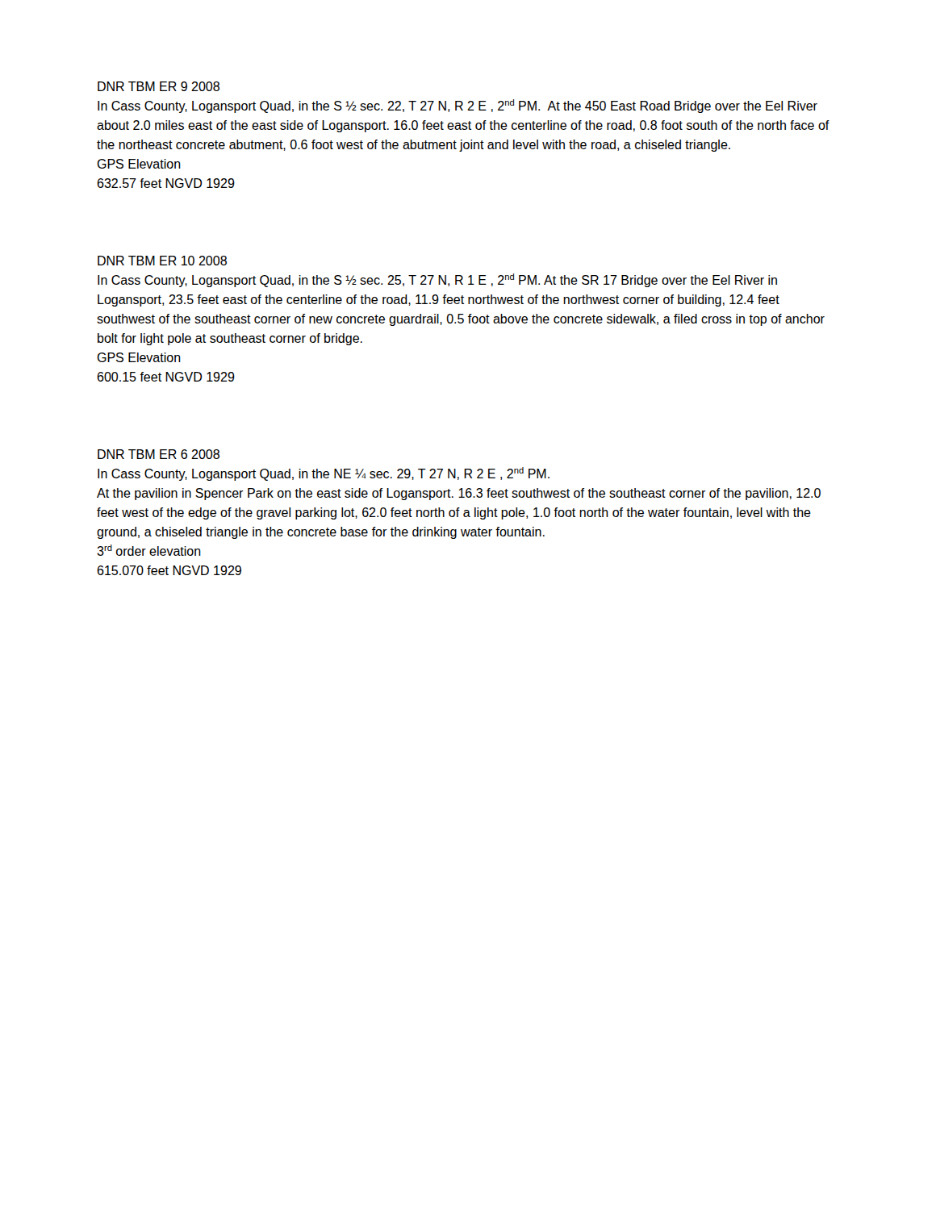DNR TBM ER 9 2008
In Cass County, Logansport Quad, in the S ½ sec. 22, T 27 N, R 2 E , 2nd PM. At the 450 East Road Bridge over the Eel River about 2.0 miles east of the east side of Logansport. 16.0 feet east of the centerline of the road, 0.8 foot south of the north face of the northeast concrete abutment, 0.6 foot west of the abutment joint and level with the road, a chiseled triangle.
GPS Elevation
632.57 feet NGVD 1929
DNR TBM ER 10 2008
In Cass County, Logansport Quad, in the S ½ sec. 25, T 27 N, R 1 E , 2nd PM. At the SR 17 Bridge over the Eel River in Logansport, 23.5 feet east of the centerline of the road, 11.9 feet northwest of the northwest corner of building, 12.4 feet southwest of the southeast corner of new concrete guardrail, 0.5 foot above the concrete sidewalk, a filed cross in top of anchor bolt for light pole at southeast corner of bridge.
GPS Elevation
600.15 feet NGVD 1929
DNR TBM ER 6 2008
In Cass County, Logansport Quad, in the NE ¼ sec. 29, T 27 N, R 2 E , 2nd PM.
At the pavilion in Spencer Park on the east side of Logansport. 16.3 feet southwest of the southeast corner of the pavilion, 12.0 feet west of the edge of the gravel parking lot, 62.0 feet north of a light pole, 1.0 foot north of the water fountain, level with the ground, a chiseled triangle in the concrete base for the drinking water fountain.
3rd order elevation
615.070 feet NGVD 1929